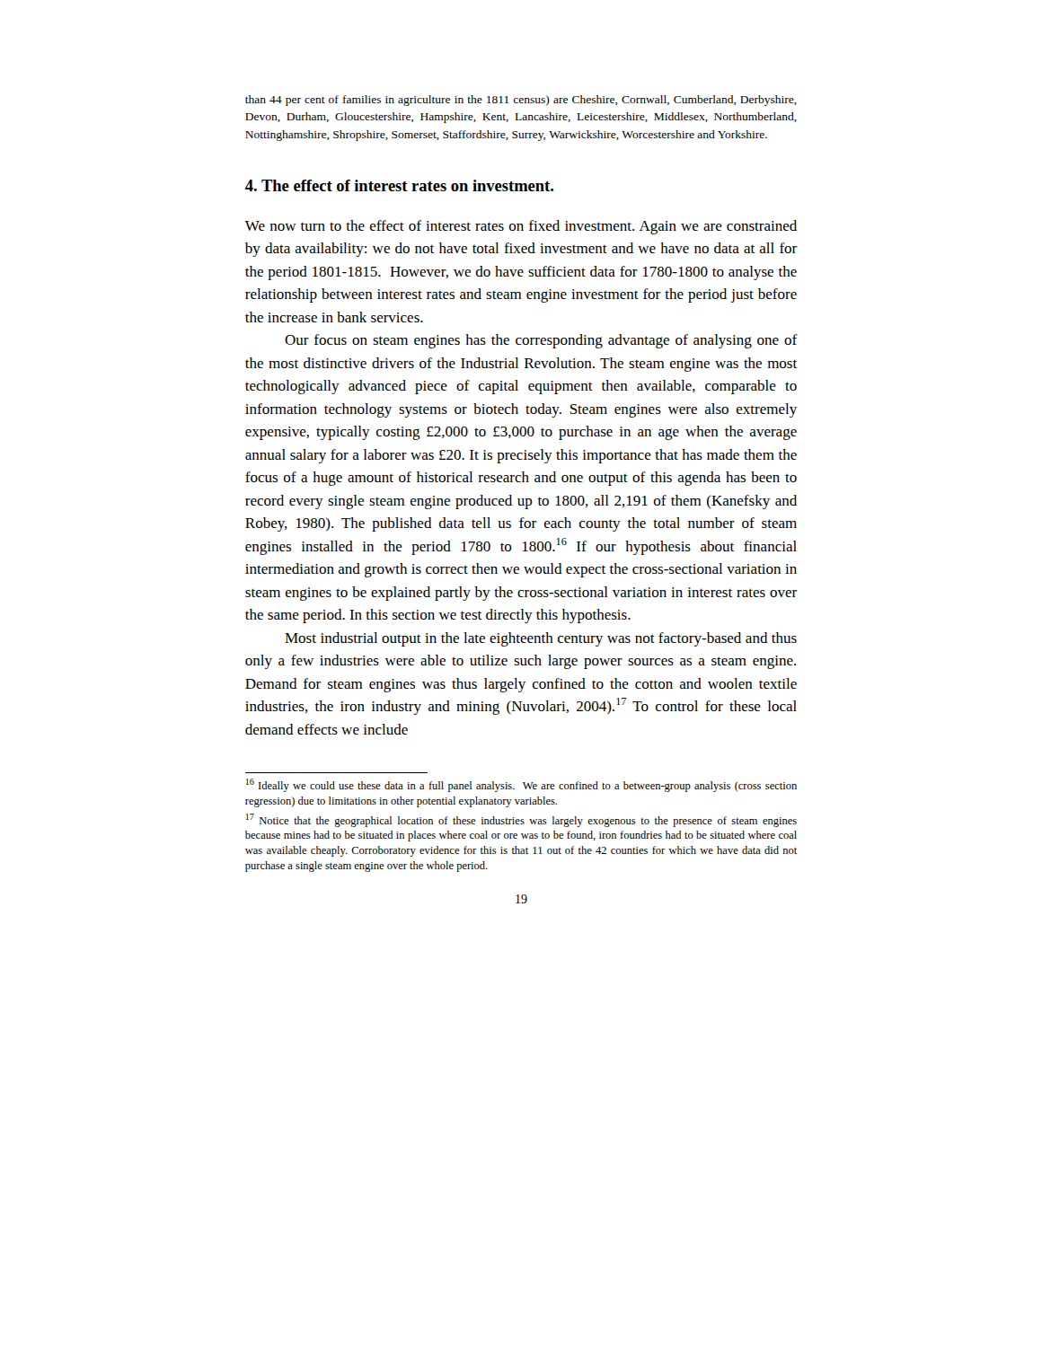than 44 per cent of families in agriculture in the 1811 census) are Cheshire, Cornwall, Cumberland, Derbyshire, Devon, Durham, Gloucestershire, Hampshire, Kent, Lancashire, Leicestershire, Middlesex, Northumberland, Nottinghamshire, Shropshire, Somerset, Staffordshire, Surrey, Warwickshire, Worcestershire and Yorkshire.
4. The effect of interest rates on investment.
We now turn to the effect of interest rates on fixed investment. Again we are constrained by data availability: we do not have total fixed investment and we have no data at all for the period 1801-1815. However, we do have sufficient data for 1780-1800 to analyse the relationship between interest rates and steam engine investment for the period just before the increase in bank services.
Our focus on steam engines has the corresponding advantage of analysing one of the most distinctive drivers of the Industrial Revolution. The steam engine was the most technologically advanced piece of capital equipment then available, comparable to information technology systems or biotech today. Steam engines were also extremely expensive, typically costing £2,000 to £3,000 to purchase in an age when the average annual salary for a laborer was £20. It is precisely this importance that has made them the focus of a huge amount of historical research and one output of this agenda has been to record every single steam engine produced up to 1800, all 2,191 of them (Kanefsky and Robey, 1980). The published data tell us for each county the total number of steam engines installed in the period 1780 to 1800.16 If our hypothesis about financial intermediation and growth is correct then we would expect the cross-sectional variation in steam engines to be explained partly by the cross-sectional variation in interest rates over the same period. In this section we test directly this hypothesis.
Most industrial output in the late eighteenth century was not factory-based and thus only a few industries were able to utilize such large power sources as a steam engine. Demand for steam engines was thus largely confined to the cotton and woolen textile industries, the iron industry and mining (Nuvolari, 2004).17 To control for these local demand effects we include
16 Ideally we could use these data in a full panel analysis. We are confined to a between-group analysis (cross section regression) due to limitations in other potential explanatory variables.
17 Notice that the geographical location of these industries was largely exogenous to the presence of steam engines because mines had to be situated in places where coal or ore was to be found, iron foundries had to be situated where coal was available cheaply. Corroboratory evidence for this is that 11 out of the 42 counties for which we have data did not purchase a single steam engine over the whole period.
19